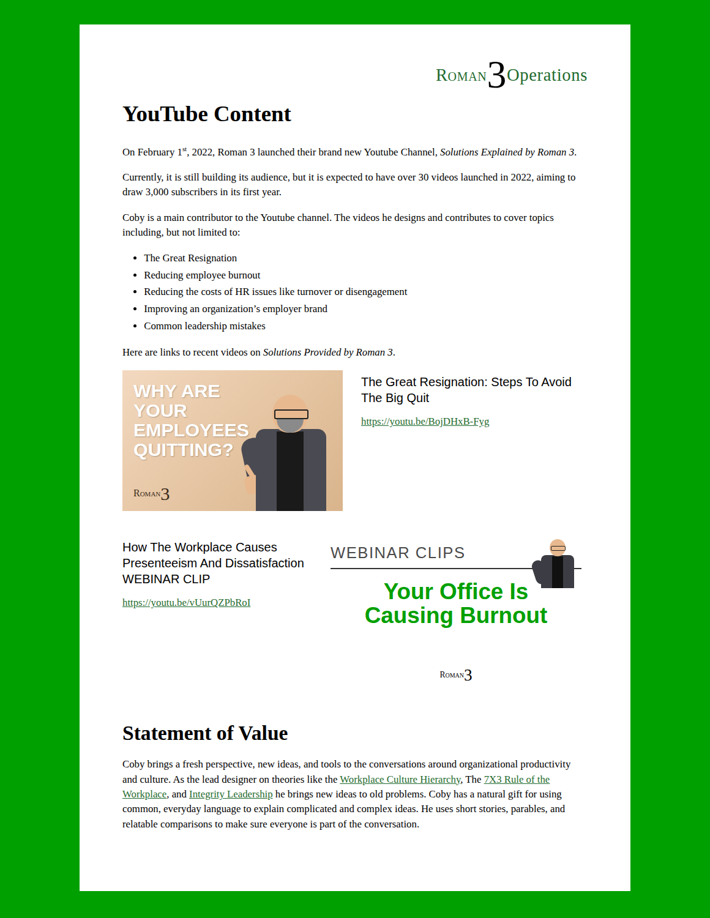Roman 3 Operations
YouTube Content
On February 1st, 2022, Roman 3 launched their brand new Youtube Channel, Solutions Explained by Roman 3.
Currently, it is still building its audience, but it is expected to have over 30 videos launched in 2022, aiming to draw 3,000 subscribers in its first year.
Coby is a main contributor to the Youtube channel. The videos he designs and contributes to cover topics including, but not limited to:
The Great Resignation
Reducing employee burnout
Reducing the costs of HR issues like turnover or disengagement
Improving an organization’s employer brand
Common leadership mistakes
Here are links to recent videos on Solutions Provided by Roman 3.
WHY ARE YOUR EMPLOYEES QUITTING?
Roman 3
The Great Resignation: Steps To Avoid The Big Quit
https://youtu.be/BojDHxB-Fyg
WEBINAR CLIPS
Your Office Is
Causing Burnout
Roman 3
How The Workplace Causes Presenteeism And Dissatisfaction WEBINAR CLIP
https://youtu.be/vUurQZPbRoI
Statement of Value
Coby brings a fresh perspective, new ideas, and tools to the conversations around organizational productivity and culture. As the lead designer on theories like the Workplace Culture Hierarchy, The 7X3 Rule of the Workplace, and Integrity Leadership he brings new ideas to old problems. Coby has a natural gift for using common, everyday language to explain complicated and complex ideas. He uses short stories, parables, and relatable comparisons to make sure everyone is part of the conversation.